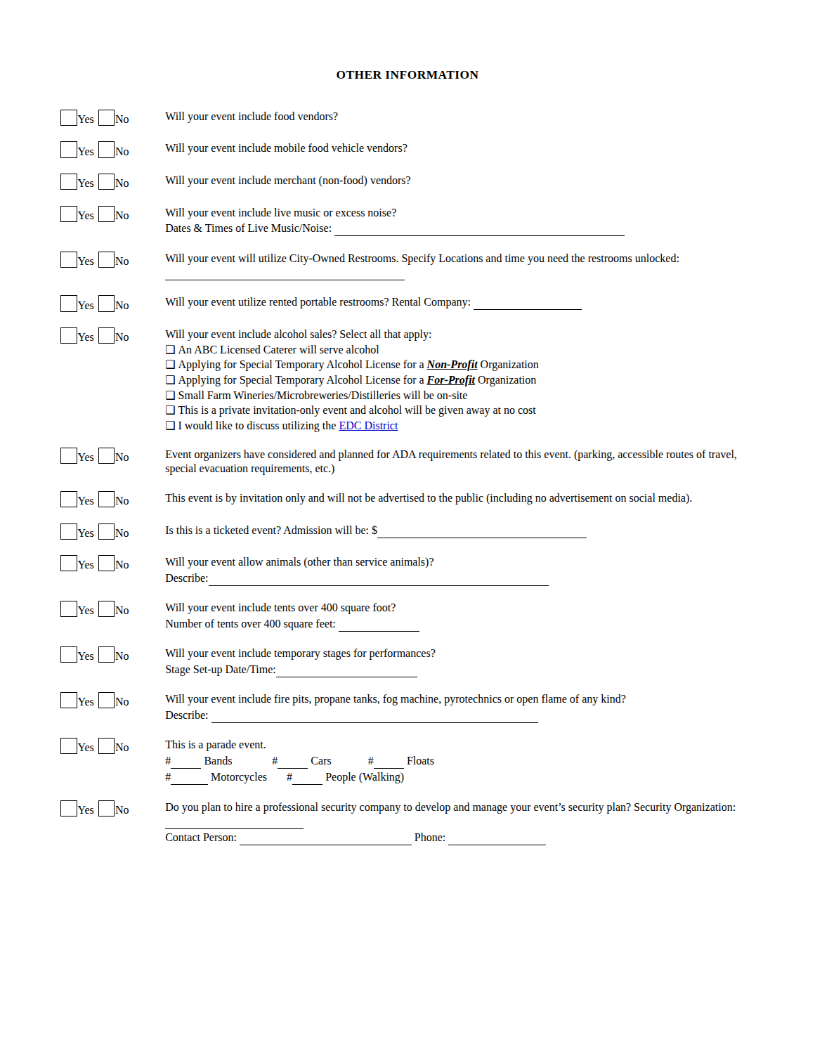OTHER INFORMATION
| Yes No | Will your event include food vendors? |
| Yes No | Will your event include mobile food vehicle vendors? |
| Yes No | Will your event include merchant (non-food) vendors? |
| Yes No | Will your event include live music or excess noise? Dates & Times of Live Music/Noise: |
| Yes No | Will your event will utilize City-Owned Restrooms. Specify Locations and time you need the restrooms unlocked: |
| Yes No | Will your event utilize rented portable restrooms? Rental Company: |
| Yes No | Will your event include alcohol sales? Select all that apply: ❑ An ABC Licensed Caterer will serve alcohol ❑ Applying for Special Temporary Alcohol License for a Non-Profit Organization ❑ Applying for Special Temporary Alcohol License for a For-Profit Organization ❑ Small Farm Wineries/Microbreweries/Distilleries will be on-site ❑ This is a private invitation-only event and alcohol will be given away at no cost ❑ I would like to discuss utilizing the EDC District |
| Yes No | Event organizers have considered and planned for ADA requirements related to this event. (parking, accessible routes of travel, special evacuation requirements, etc.) |
| Yes No | This event is by invitation only and will not be advertised to the public (including no advertisement on social media). |
| Yes No | Is this is a ticketed event? Admission will be: $ |
| Yes No | Will your event allow animals (other than service animals)? Describe: |
| Yes No | Will your event include tents over 400 square foot? Number of tents over 400 square feet: |
| Yes No | Will your event include temporary stages for performances? Stage Set-up Date/Time: |
| Yes No | Will your event include fire pits, propane tanks, fog machine, pyrotechnics or open flame of any kind? Describe: |
| Yes No | This is a parade event. # Bands # Cars # Floats # Motorcycles # People (Walking) |
| Yes No | Do you plan to hire a professional security company to develop and manage your event’s security plan? Security Organization: Contact Person: Phone: |